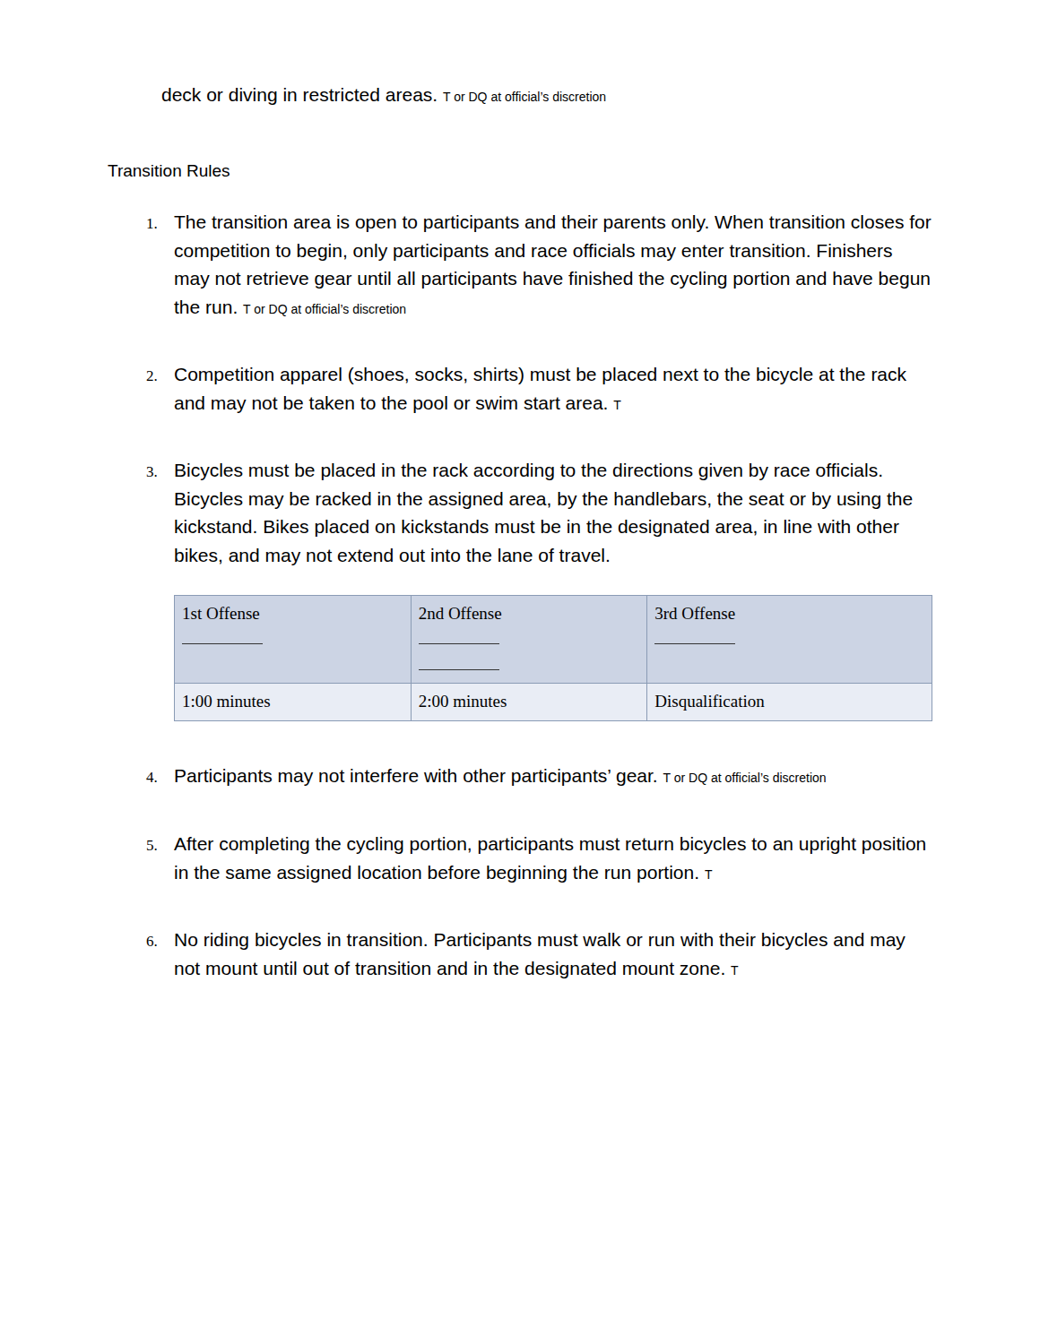deck or diving in restricted areas. T or DQ at official’s discretion
Transition Rules
The transition area is open to participants and their parents only. When transition closes for competition to begin, only participants and race officials may enter transition. Finishers may not retrieve gear until all participants have finished the cycling portion and have begun the run. T or DQ at official’s discretion
Competition apparel (shoes, socks, shirts) must be placed next to the bicycle at the rack and may not be taken to the pool or swim start area. T
Bicycles must be placed in the rack according to the directions given by race officials. Bicycles may be racked in the assigned area, by the handlebars, the seat or by using the kickstand. Bikes placed on kickstands must be in the designated area, in line with other bikes, and may not extend out into the lane of travel.
| 1st Offense | 2nd Offense | 3rd Offense |
| --- | --- | --- |
| 1:00 minutes | 2:00 minutes | Disqualification |
Participants may not interfere with other participants’ gear. T or DQ at official’s discretion
After completing the cycling portion, participants must return bicycles to an upright position in the same assigned location before beginning the run portion. T
No riding bicycles in transition. Participants must walk or run with their bicycles and may not mount until out of transition and in the designated mount zone. T